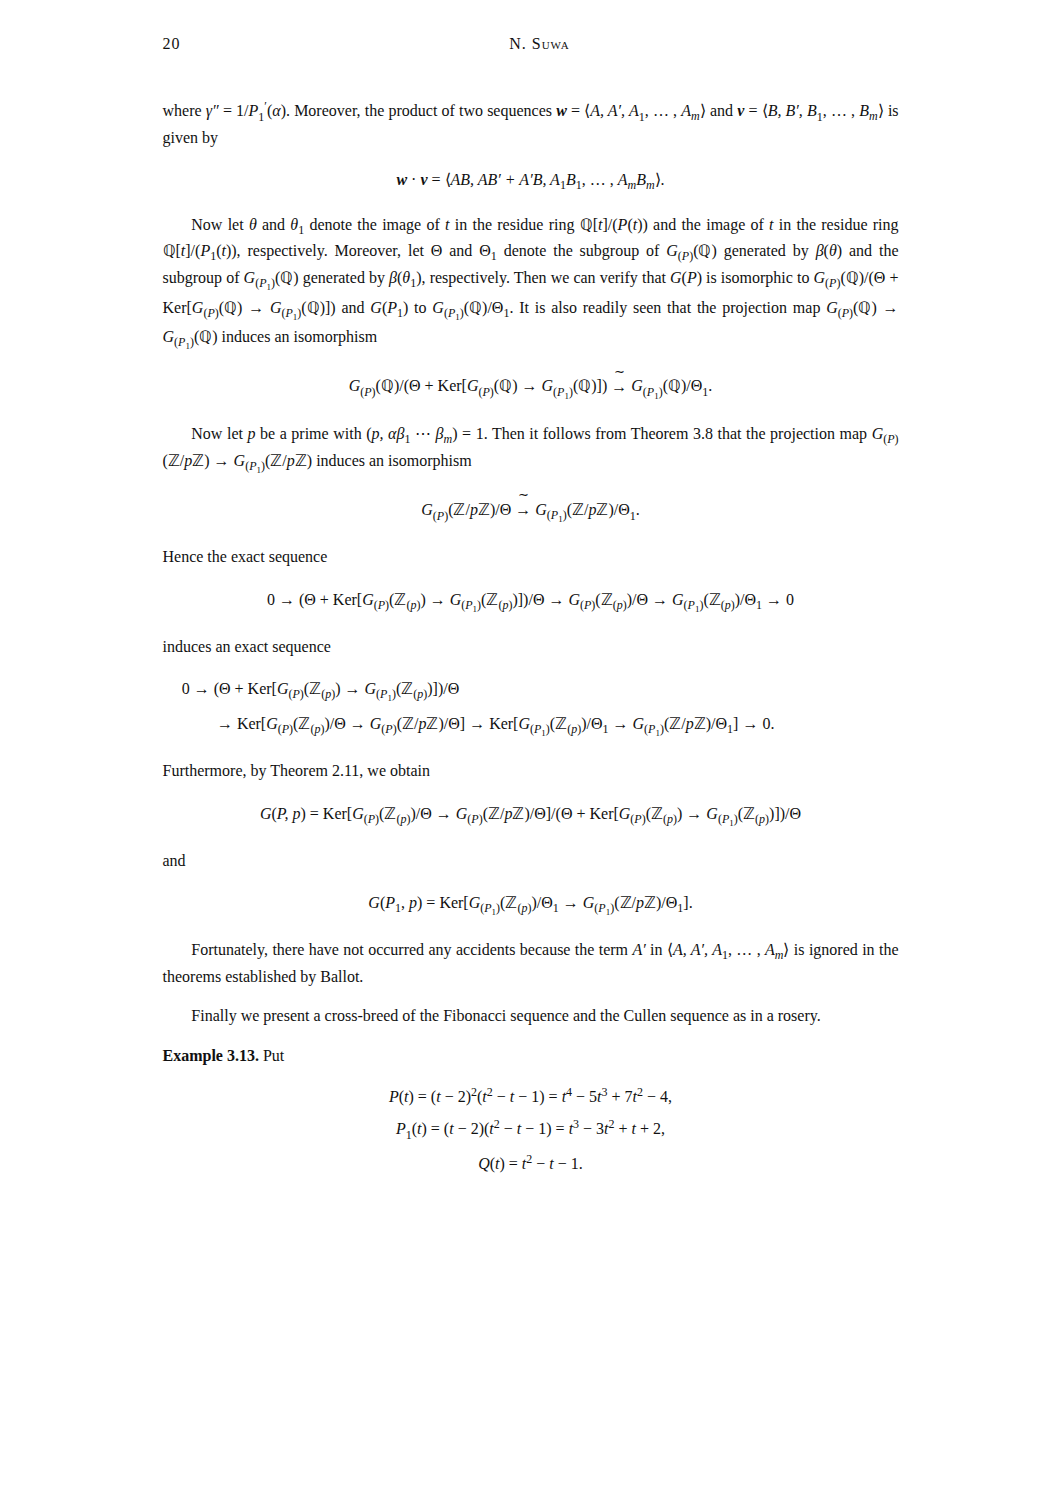20 N. Suwa
where γ″ = 1/P 1′(α). Moreover, the product of two sequences w = ⟨A, A′, A 1, … , Am⟩ and v = ⟨B, B′, B 1, … , Bm⟩ is given by
w · v = ⟨AB, AB′ + A′B, A 1 B 1, … , Am Bm⟩.
Now let θ and θ 1 denote the image of t in the residue ring ℚ[t]/(P(t)) and the image of t in the residue ring ℚ[t]/(P 1(t)), respectively. Moreover, let Θ and Θ 1 denote the subgroup of G(P)(ℚ) generated by β(θ) and the subgroup of G(P 1)(ℚ) generated by β(θ 1), respectively. Then we can verify that G(P) is isomorphic to G(P)(ℚ)/(Θ + Ker[G(P)(ℚ) → G(P 1)(ℚ)]) and G(P 1) to G(P 1)(ℚ)/Θ 1. It is also readily seen that the projection map G(P)(ℚ) → G(P 1)(ℚ) induces an isomorphism
G(P)(ℚ)/(Θ + Ker[G(P)(ℚ) → G(P 1)(ℚ)]) ∼→ G(P 1)(ℚ)/Θ 1.
Now let p be a prime with (p, αβ 1 ⋯ βm) = 1. Then it follows from Theorem 3.8 that the projection map G(P)(ℤ/pℤ) → G(P 1)(ℤ/pℤ) induces an isomorphism
G(P)(ℤ/pℤ)/Θ ∼→ G(P 1)(ℤ/pℤ)/Θ 1.
Hence the exact sequence
0 → (Θ + Ker[G(P)(ℤ(p)) → G(P 1)(ℤ(p))])/Θ → G(P)(ℤ(p))/Θ → G(P 1)(ℤ(p))/Θ 1 → 0
induces an exact sequence
0 → (Θ + Ker[G(P)(ℤ(p)) → G(P 1)(ℤ(p))])/Θ
→ Ker[G(P)(ℤ(p))/Θ → G(P)(ℤ/pℤ)/Θ] → Ker[G(P 1)(ℤ(p))/Θ 1 → G(P 1)(ℤ/pℤ)/Θ 1] → 0.
Furthermore, by Theorem 2.11, we obtain
G(P, p) = Ker[G(P)(ℤ(p))/Θ → G(P)(ℤ/pℤ)/Θ]/(Θ + Ker[G(P)(ℤ(p)) → G(P 1)(ℤ(p))])/Θ
and
G(P 1, p) = Ker[G(P 1)(ℤ(p))/Θ 1 → G(P 1)(ℤ/pℤ)/Θ 1].
Fortunately, there have not occurred any accidents because the term A′ in ⟨A, A′, A 1, … , Am⟩ is ignored in the theorems established by Ballot.
Finally we present a cross-breed of the Fibonacci sequence and the Cullen sequence as in a rosery.
Example 3.13. Put
P(t) = (t − 2)2(t 2 − t − 1) = t 4 − 5t 3 + 7t 2 − 4,
P 1(t) = (t − 2)(t 2 − t − 1) = t 3 − 3t 2 + t + 2,
Q(t) = t 2 − t − 1.